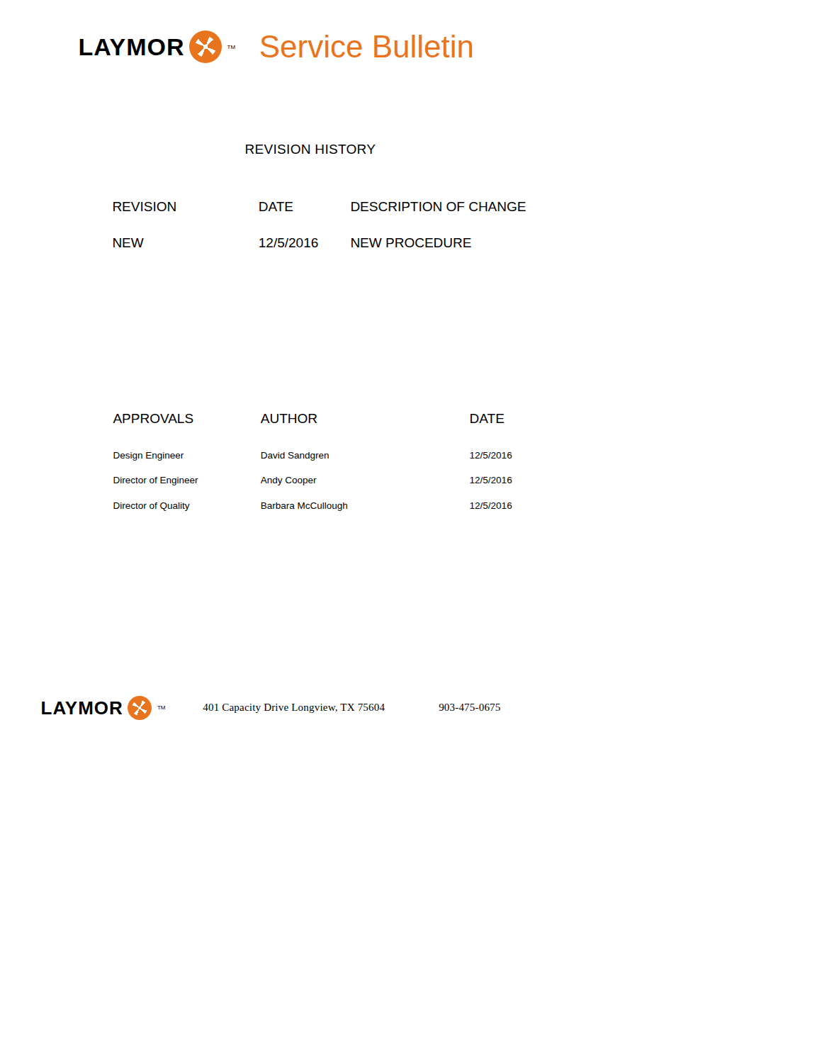LAYMOR TM
Service Bulletin
REVISION HISTORY
| REVISION | DATE | DESCRIPTION OF CHANGE |
| NEW | 12/5/2016 | NEW PROCEDURE |
| APPROVALS | AUTHOR | DATE |
| Design Engineer | David Sandgren | 12/5/2016 |
| Director of Engineer | Andy Cooper | 12/5/2016 |
| Director of Quality | Barbara McCullough | 12/5/2016 |
LAYMOR TM
401 Capacity Drive Longview, TX 75604 903-475-0675